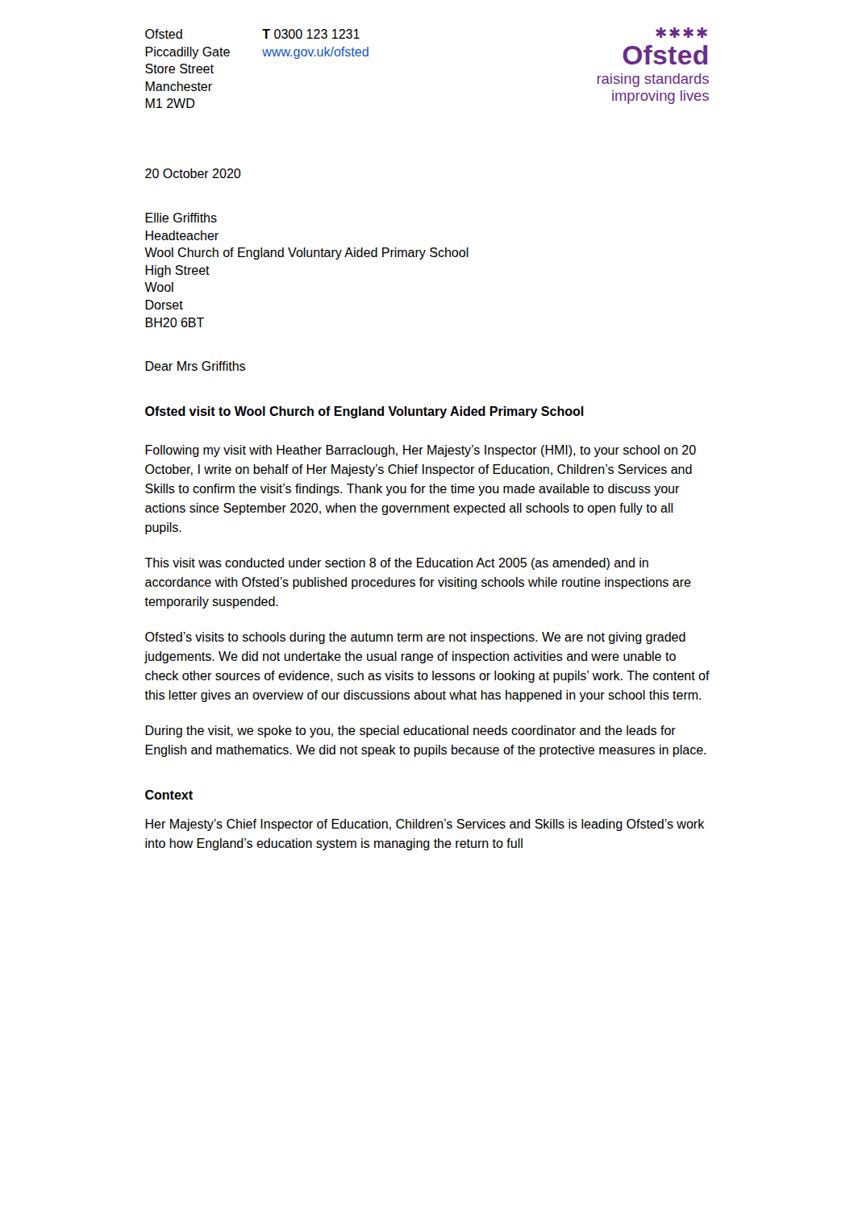Ofsted
Piccadilly Gate
Store Street
Manchester
M1 2WD
T 0300 123 1231
www.gov.uk/ofsted
✱✱✱✱
Ofsted
raising standards
improving lives
20 October 2020
Ellie Griffiths
Headteacher
Wool Church of England Voluntary Aided Primary School
High Street
Wool
Dorset
BH20 6BT
Dear Mrs Griffiths
Ofsted visit to Wool Church of England Voluntary Aided Primary School
Following my visit with Heather Barraclough, Her Majesty’s Inspector (HMI), to your school on 20 October, I write on behalf of Her Majesty’s Chief Inspector of Education, Children’s Services and Skills to confirm the visit’s findings. Thank you for the time you made available to discuss your actions since September 2020, when the government expected all schools to open fully to all pupils.
This visit was conducted under section 8 of the Education Act 2005 (as amended) and in accordance with Ofsted’s published procedures for visiting schools while routine inspections are temporarily suspended.
Ofsted’s visits to schools during the autumn term are not inspections. We are not giving graded judgements. We did not undertake the usual range of inspection activities and were unable to check other sources of evidence, such as visits to lessons or looking at pupils’ work. The content of this letter gives an overview of our discussions about what has happened in your school this term.
During the visit, we spoke to you, the special educational needs coordinator and the leads for English and mathematics. We did not speak to pupils because of the protective measures in place.
Context
Her Majesty’s Chief Inspector of Education, Children’s Services and Skills is leading Ofsted’s work into how England’s education system is managing the return to full